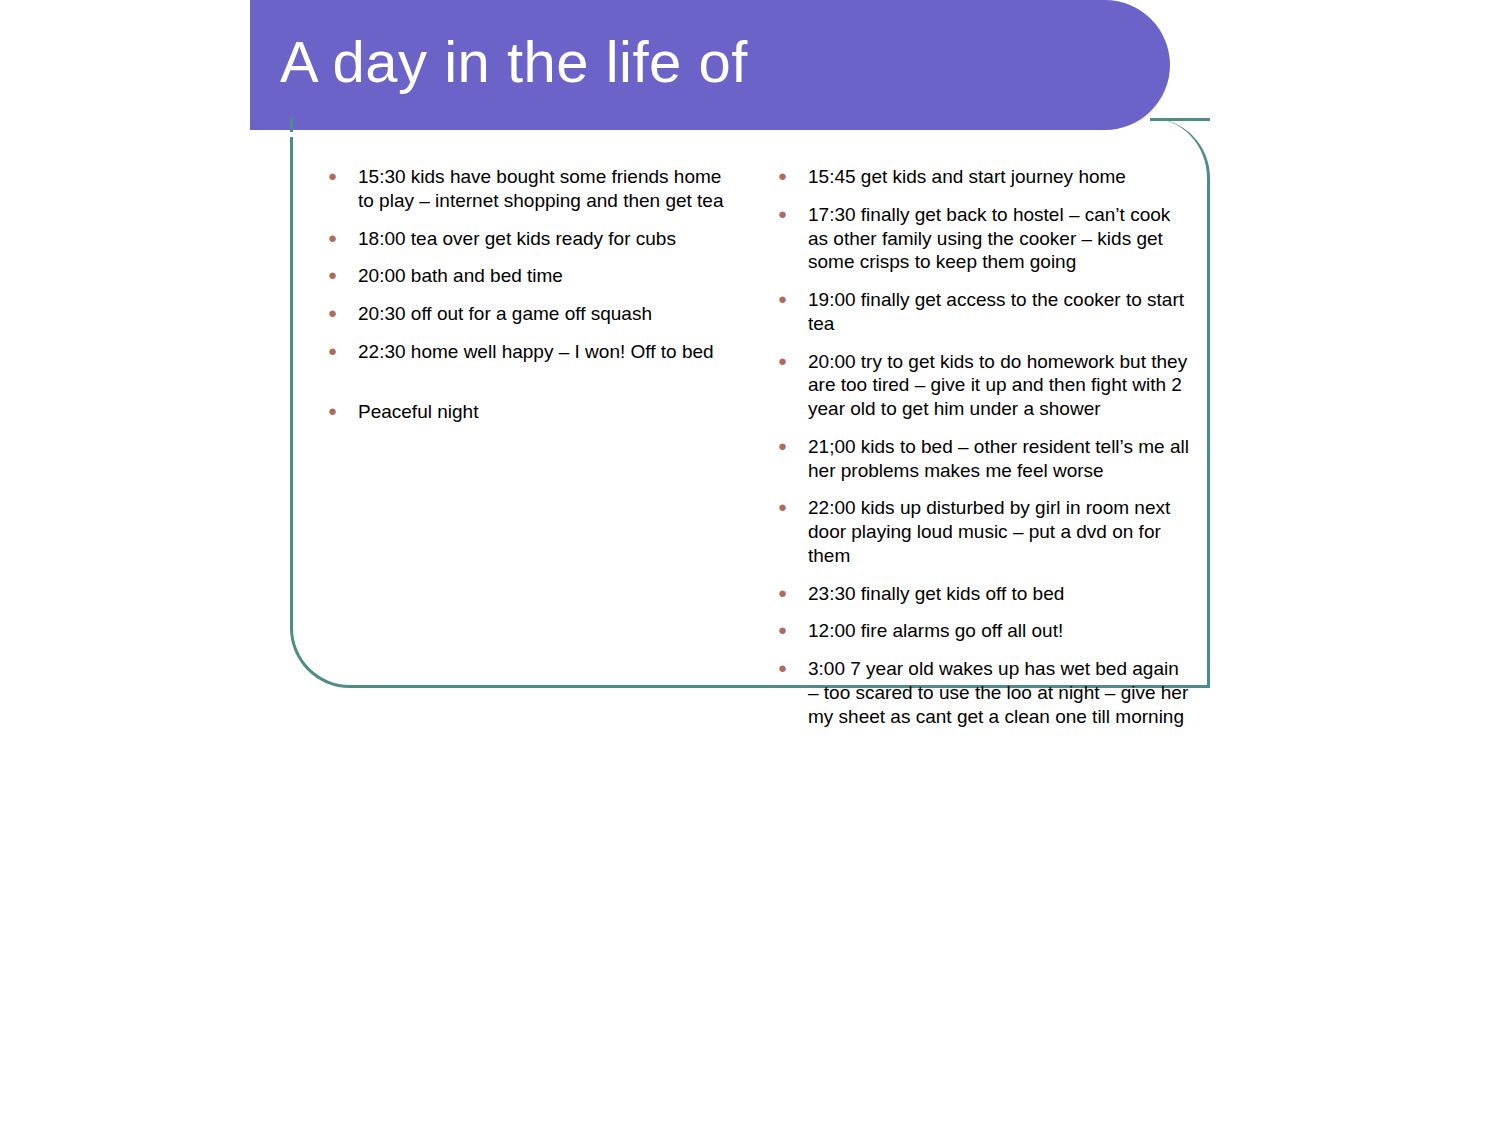A day in the life of
15:30 kids have bought some friends home to play – internet shopping and then get tea
18:00 tea over get kids ready for cubs
20:00 bath and bed time
20:30 off out for a game off squash
22:30 home well happy – I won! Off to bed
Peaceful night
15:45 get kids and start journey home
17:30 finally get back to hostel – can’t cook as other family using the cooker – kids get some crisps to keep them going
19:00 finally get access to the cooker to start tea
20:00 try to get kids to do homework but they are too tired – give it up and then fight with 2 year old to get him under a shower
21;00 kids to bed – other resident tell’s me all her problems makes me feel worse
22:00 kids up disturbed by girl in room next door playing loud music – put a dvd on for them
23:30 finally get kids off to bed
12:00 fire alarms go off all out!
3:00 7 year old wakes up has wet bed again – too scared to use the loo at night – give her my sheet as cant get a clean one till morning